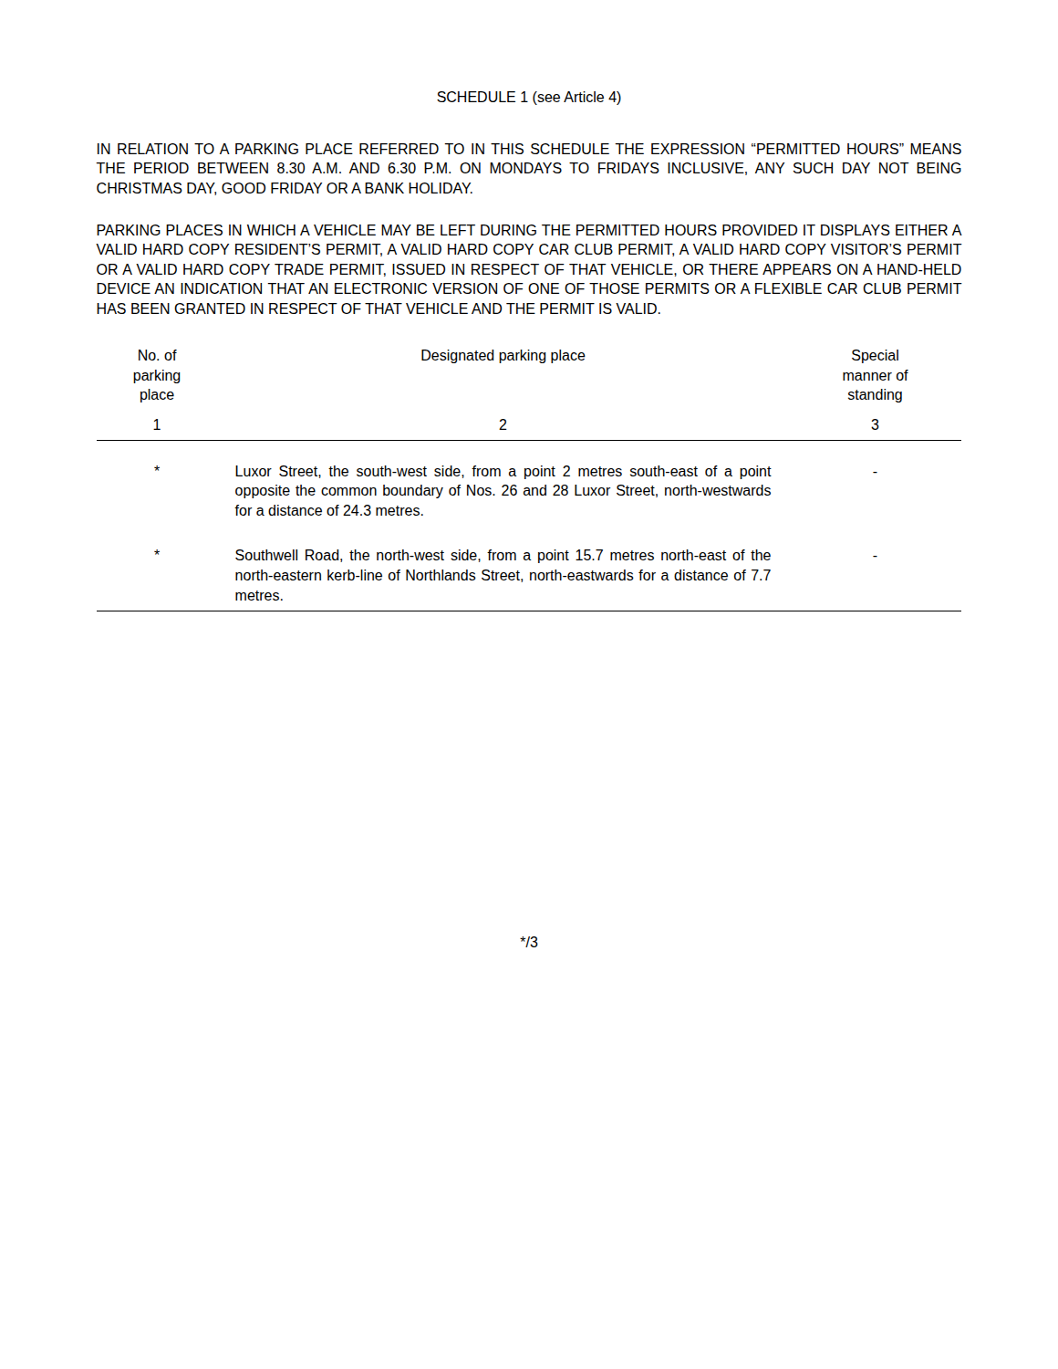SCHEDULE 1 (see Article 4)
IN RELATION TO A PARKING PLACE REFERRED TO IN THIS SCHEDULE THE EXPRESSION “PERMITTED HOURS” MEANS THE PERIOD BETWEEN 8.30 A.M. AND 6.30 P.M. ON MONDAYS TO FRIDAYS INCLUSIVE, ANY SUCH DAY NOT BEING CHRISTMAS DAY, GOOD FRIDAY OR A BANK HOLIDAY.
PARKING PLACES IN WHICH A VEHICLE MAY BE LEFT DURING THE PERMITTED HOURS PROVIDED IT DISPLAYS EITHER A VALID HARD COPY RESIDENT’S PERMIT, A VALID HARD COPY CAR CLUB PERMIT, A VALID HARD COPY VISITOR’S PERMIT OR A VALID HARD COPY TRADE PERMIT, ISSUED IN RESPECT OF THAT VEHICLE, OR THERE APPEARS ON A HAND-HELD DEVICE AN INDICATION THAT AN ELECTRONIC VERSION OF ONE OF THOSE PERMITS OR A FLEXIBLE CAR CLUB PERMIT HAS BEEN GRANTED IN RESPECT OF THAT VEHICLE AND THE PERMIT IS VALID.
| No. of parking place | Designated parking place | Special manner of standing |
| --- | --- | --- |
| 1 | 2 | 3 |
| * | Luxor Street, the south-west side, from a point 2 metres south-east of a point opposite the common boundary of Nos. 26 and 28 Luxor Street, north-westwards for a distance of 24.3 metres. | - |
| * | Southwell Road, the north-west side, from a point 15.7 metres north-east of the north-eastern kerb-line of Northlands Street, north-eastwards for a distance of 7.7 metres. | - |
*/3